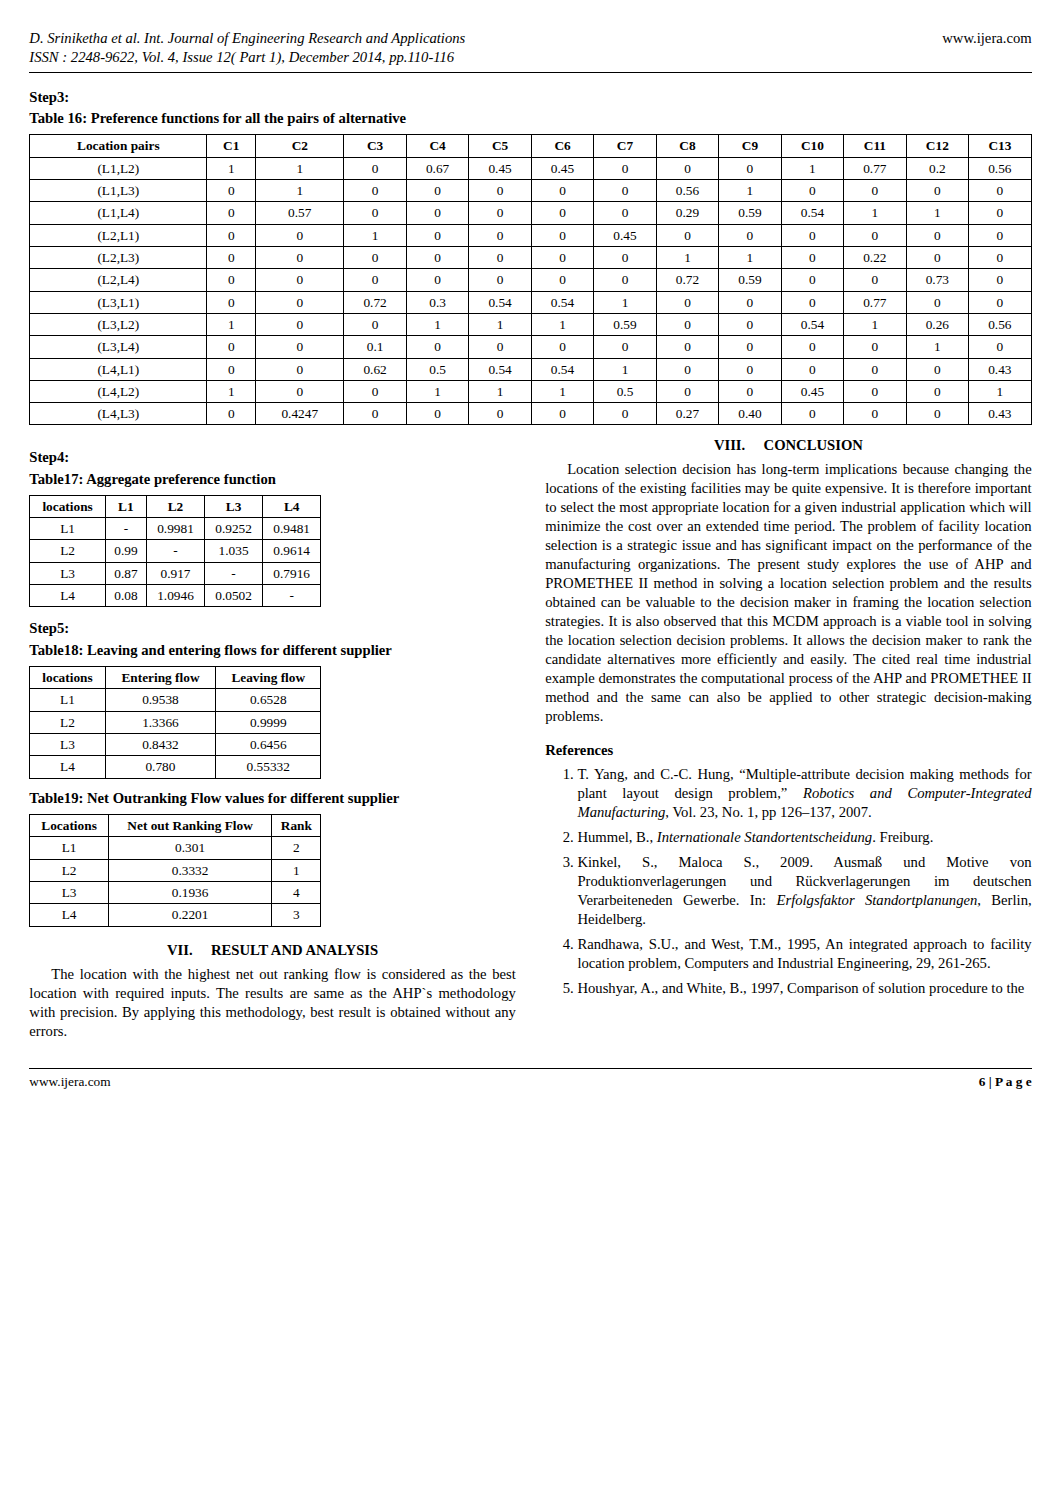www.ijera.com D. Sriniketha et al. Int. Journal of Engineering Research and Applications
ISSN : 2248-9622, Vol. 4, Issue 12( Part 1), December 2014, pp.110-116
Step3:
Table 16: Preference functions for all the pairs of alternative
| Location pairs | C1 | C2 | C3 | C4 | C5 | C6 | C7 | C8 | C9 | C10 | C11 | C12 | C13 |
| --- | --- | --- | --- | --- | --- | --- | --- | --- | --- | --- | --- | --- | --- |
| (L1,L2) | 1 | 1 | 0 | 0.67 | 0.45 | 0.45 | 0 | 0 | 0 | 1 | 0.77 | 0.2 | 0.56 |
| (L1,L3) | 0 | 1 | 0 | 0 | 0 | 0 | 0 | 0.56 | 1 | 0 | 0 | 0 | 0 |
| (L1,L4) | 0 | 0.57 | 0 | 0 | 0 | 0 | 0 | 0.29 | 0.59 | 0.54 | 1 | 1 | 0 |
| (L2,L1) | 0 | 0 | 1 | 0 | 0 | 0 | 0.45 | 0 | 0 | 0 | 0 | 0 | 0 |
| (L2,L3) | 0 | 0 | 0 | 0 | 0 | 0 | 0 | 1 | 1 | 0 | 0.22 | 0 | 0 |
| (L2,L4) | 0 | 0 | 0 | 0 | 0 | 0 | 0 | 0.72 | 0.59 | 0 | 0 | 0.73 | 0 |
| (L3,L1) | 0 | 0 | 0.72 | 0.3 | 0.54 | 0.54 | 1 | 0 | 0 | 0 | 0.77 | 0 | 0 |
| (L3,L2) | 1 | 0 | 0 | 1 | 1 | 1 | 0.59 | 0 | 0 | 0.54 | 1 | 0.26 | 0.56 |
| (L3,L4) | 0 | 0 | 0.1 | 0 | 0 | 0 | 0 | 0 | 0 | 0 | 0 | 1 | 0 |
| (L4,L1) | 0 | 0 | 0.62 | 0.5 | 0.54 | 0.54 | 1 | 0 | 0 | 0 | 0 | 0 | 0.43 |
| (L4,L2) | 1 | 0 | 0 | 1 | 1 | 1 | 0.5 | 0 | 0 | 0.45 | 0 | 0 | 1 |
| (L4,L3) | 0 | 0.4247 | 0 | 0 | 0 | 0 | 0 | 0.27 | 0.40 | 0 | 0 | 0 | 0.43 |
Step4:
Table17: Aggregate preference function
| locations | L1 | L2 | L3 | L4 |
| --- | --- | --- | --- | --- |
| L1 | - | 0.9981 | 0.9252 | 0.9481 |
| L2 | 0.99 | - | 1.035 | 0.9614 |
| L3 | 0.87 | 0.917 | - | 0.7916 |
| L4 | 0.08 | 1.0946 | 0.0502 | - |
Step5:
Table18: Leaving and entering flows for different supplier
| locations | Entering flow | Leaving flow |
| --- | --- | --- |
| L1 | 0.9538 | 0.6528 |
| L2 | 1.3366 | 0.9999 |
| L3 | 0.8432 | 0.6456 |
| L4 | 0.780 | 0.55332 |
Table19: Net Outranking Flow values for different supplier
| Locations | Net out Ranking Flow | Rank |
| --- | --- | --- |
| L1 | 0.301 | 2 |
| L2 | 0.3332 | 1 |
| L3 | 0.1936 | 4 |
| L4 | 0.2201 | 3 |
VII. RESULT AND ANALYSIS
The location with the highest net out ranking flow is considered as the best location with required inputs. The results are same as the AHP`s methodology with precision. By applying this methodology, best result is obtained without any errors.
VIII. CONCLUSION
Location selection decision has long-term implications because changing the locations of the existing facilities may be quite expensive. It is therefore important to select the most appropriate location for a given industrial application which will minimize the cost over an extended time period. The problem of facility location selection is a strategic issue and has significant impact on the performance of the manufacturing organizations. The present study explores the use of AHP and PROMETHEE II method in solving a location selection problem and the results obtained can be valuable to the decision maker in framing the location selection strategies. It is also observed that this MCDM approach is a viable tool in solving the location selection decision problems. It allows the decision maker to rank the candidate alternatives more efficiently and easily. The cited real time industrial example demonstrates the computational process of the AHP and PROMETHEE II method and the same can also be applied to other strategic decision-making problems.
References
T. Yang, and C.-C. Hung, “Multiple-attribute decision making methods for plant layout design problem,” Robotics and Computer-Integrated Manufacturing, Vol. 23, No. 1, pp 126–137, 2007.
Hummel, B., Internationale Standortentscheidung. Freiburg.
Kinkel, S., Maloca S., 2009. Ausmaß und Motive von Produktionverlagerungen und Rückverlagerungen im deutschen Verarbeiteneden Gewerbe. In: Erfolgsfaktor Standortplanungen, Berlin, Heidelberg.
Randhawa, S.U., and West, T.M., 1995, An integrated approach to facility location problem, Computers and Industrial Engineering, 29, 261-265.
Houshyar, A., and White, B., 1997, Comparison of solution procedure to the
www.ijera.com 6 | P a g e